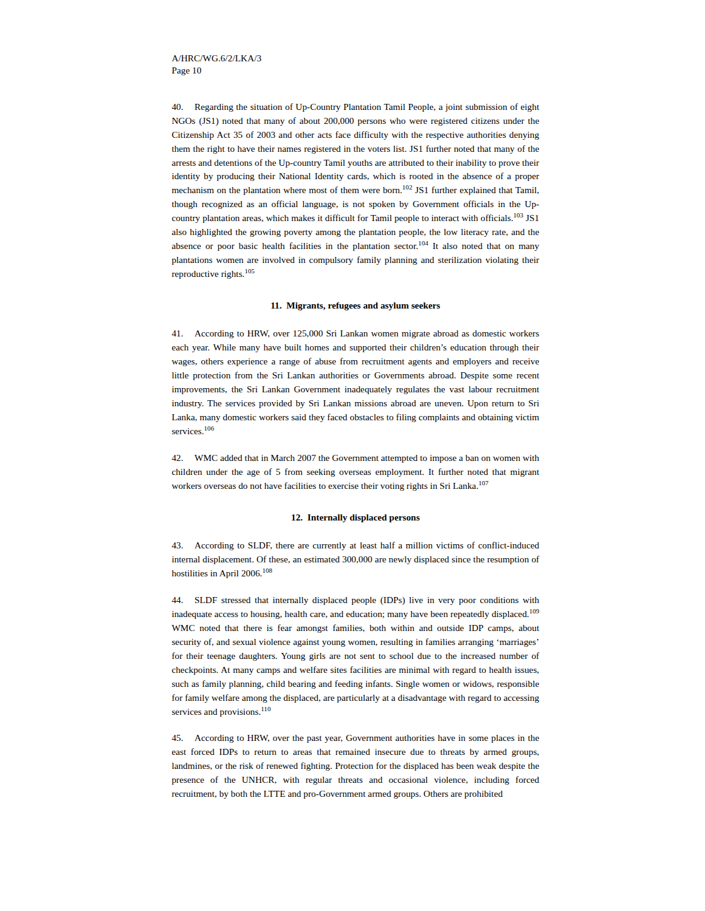A/HRC/WG.6/2/LKA/3
Page 10
40. Regarding the situation of Up-Country Plantation Tamil People, a joint submission of eight NGOs (JS1) noted that many of about 200,000 persons who were registered citizens under the Citizenship Act 35 of 2003 and other acts face difficulty with the respective authorities denying them the right to have their names registered in the voters list. JS1 further noted that many of the arrests and detentions of the Up-country Tamil youths are attributed to their inability to prove their identity by producing their National Identity cards, which is rooted in the absence of a proper mechanism on the plantation where most of them were born.102 JS1 further explained that Tamil, though recognized as an official language, is not spoken by Government officials in the Up-country plantation areas, which makes it difficult for Tamil people to interact with officials.103 JS1 also highlighted the growing poverty among the plantation people, the low literacy rate, and the absence or poor basic health facilities in the plantation sector.104 It also noted that on many plantations women are involved in compulsory family planning and sterilization violating their reproductive rights.105
11. Migrants, refugees and asylum seekers
41. According to HRW, over 125,000 Sri Lankan women migrate abroad as domestic workers each year. While many have built homes and supported their children’s education through their wages, others experience a range of abuse from recruitment agents and employers and receive little protection from the Sri Lankan authorities or Governments abroad. Despite some recent improvements, the Sri Lankan Government inadequately regulates the vast labour recruitment industry. The services provided by Sri Lankan missions abroad are uneven. Upon return to Sri Lanka, many domestic workers said they faced obstacles to filing complaints and obtaining victim services.106
42. WMC added that in March 2007 the Government attempted to impose a ban on women with children under the age of 5 from seeking overseas employment. It further noted that migrant workers overseas do not have facilities to exercise their voting rights in Sri Lanka.107
12. Internally displaced persons
43. According to SLDF, there are currently at least half a million victims of conflict-induced internal displacement. Of these, an estimated 300,000 are newly displaced since the resumption of hostilities in April 2006.108
44. SLDF stressed that internally displaced people (IDPs) live in very poor conditions with inadequate access to housing, health care, and education; many have been repeatedly displaced.109 WMC noted that there is fear amongst families, both within and outside IDP camps, about security of, and sexual violence against young women, resulting in families arranging ‘marriages’ for their teenage daughters. Young girls are not sent to school due to the increased number of checkpoints. At many camps and welfare sites facilities are minimal with regard to health issues, such as family planning, child bearing and feeding infants. Single women or widows, responsible for family welfare among the displaced, are particularly at a disadvantage with regard to accessing services and provisions.110
45. According to HRW, over the past year, Government authorities have in some places in the east forced IDPs to return to areas that remained insecure due to threats by armed groups, landmines, or the risk of renewed fighting. Protection for the displaced has been weak despite the presence of the UNHCR, with regular threats and occasional violence, including forced recruitment, by both the LTTE and pro-Government armed groups. Others are prohibited